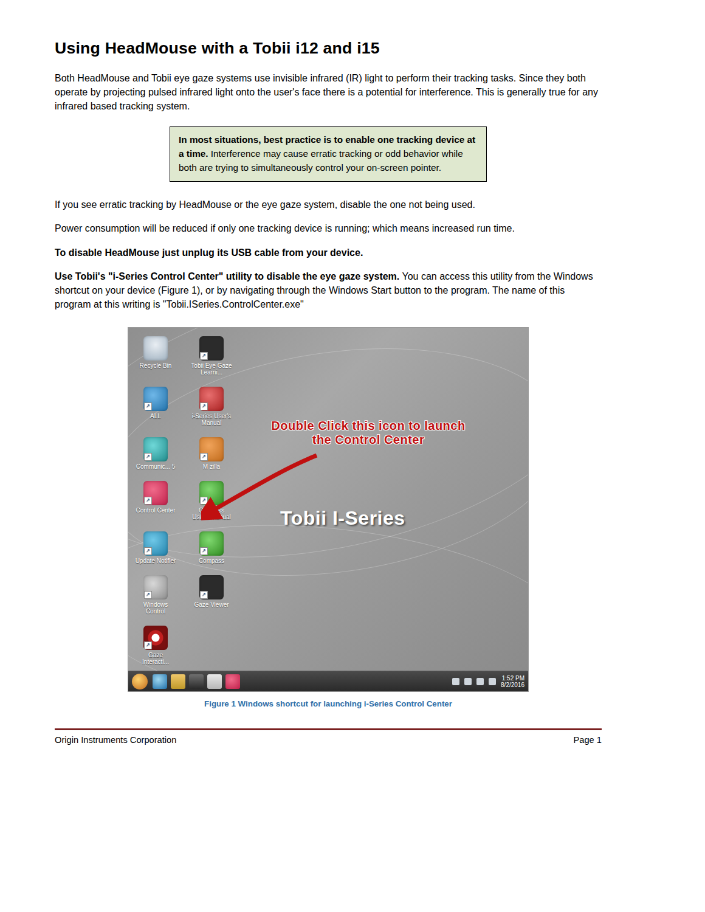Using HeadMouse with a Tobii i12 and i15
Both HeadMouse and Tobii eye gaze systems use invisible infrared (IR) light to perform their tracking tasks. Since they both operate by projecting pulsed infrared light onto the user's face there is a potential for interference. This is generally true for any infrared based tracking system.
In most situations, best practice is to enable one tracking device at a time. Interference may cause erratic tracking or odd behavior while both are trying to simultaneously control your on-screen pointer.
If you see erratic tracking by HeadMouse or the eye gaze system, disable the one not being used.
Power consumption will be reduced if only one tracking device is running; which means increased run time.
To disable HeadMouse just unplug its USB cable from your device.
Use Tobii's "i-Series Control Center" utility to disable the eye gaze system. You can access this utility from the Windows shortcut on your device (Figure 1), or by navigating through the Windows Start button to the program. The name of this program at this writing is "Tobii.ISeries.ControlCenter.exe"
Recycle Bin
↗
Tobii Eye Gaze Learni...
↗
ALL
↗
i-Series User's Manual
↗
Communic... 5
↗
M zilla
↗
Control Center
↗
Compass User's Manual
↗
Update Notifier
↗
Compass
↗
Windows Control
↗
Gaze Viewer
↗
Gaze Interacti...
Double Click this icon to launch the Control Center
Tobii I-Series
1:52 PM
8/2/2016
Figure 1 Windows shortcut for launching i-Series Control Center
Origin Instruments Corporation Page 1